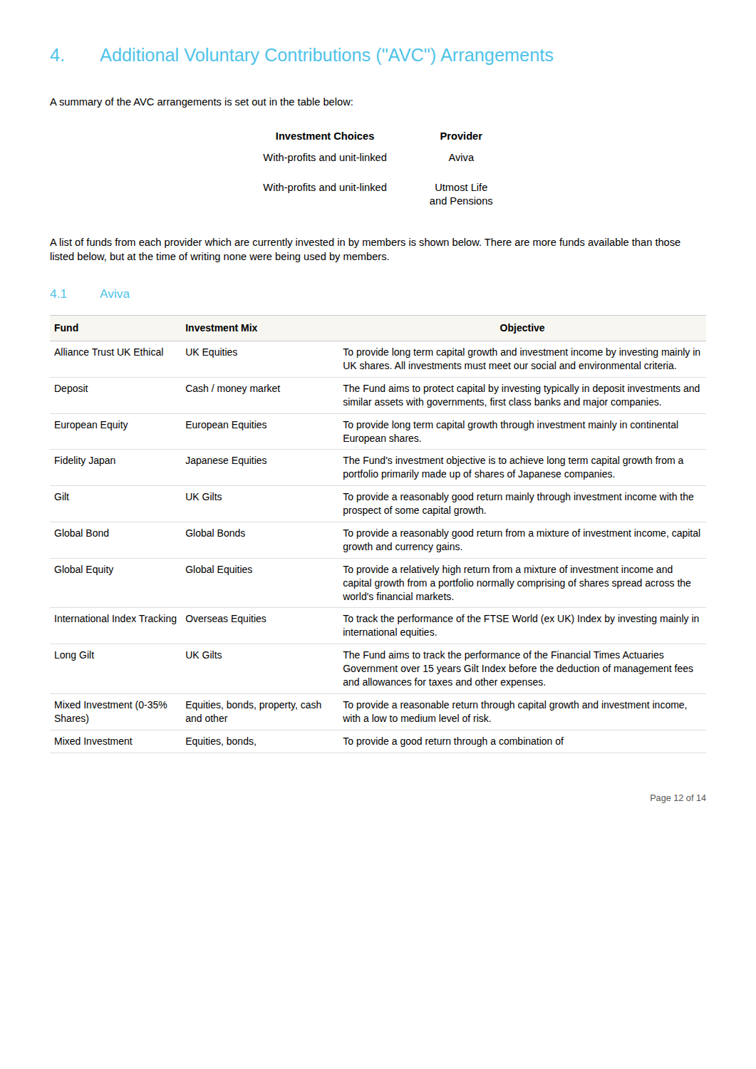4. Additional Voluntary Contributions ("AVC") Arrangements
A summary of the AVC arrangements is set out in the table below:
| Investment Choices | Provider |
| --- | --- |
| With-profits and unit-linked | Aviva |
| With-profits and unit-linked | Utmost Life and Pensions |
A list of funds from each provider which are currently invested in by members is shown below. There are more funds available than those listed below, but at the time of writing none were being used by members.
4.1 Aviva
| Fund | Investment Mix | Objective |
| --- | --- | --- |
| Alliance Trust UK Ethical | UK Equities | To provide long term capital growth and investment income by investing mainly in UK shares. All investments must meet our social and environmental criteria. |
| Deposit | Cash / money market | The Fund aims to protect capital by investing typically in deposit investments and similar assets with governments, first class banks and major companies. |
| European Equity | European Equities | To provide long term capital growth through investment mainly in continental European shares. |
| Fidelity Japan | Japanese Equities | The Fund's investment objective is to achieve long term capital growth from a portfolio primarily made up of shares of Japanese companies. |
| Gilt | UK Gilts | To provide a reasonably good return mainly through investment income with the prospect of some capital growth. |
| Global Bond | Global Bonds | To provide a reasonably good return from a mixture of investment income, capital growth and currency gains. |
| Global Equity | Global Equities | To provide a relatively high return from a mixture of investment income and capital growth from a portfolio normally comprising of shares spread across the world's financial markets. |
| International Index Tracking | Overseas Equities | To track the performance of the FTSE World (ex UK) Index by investing mainly in international equities. |
| Long Gilt | UK Gilts | The Fund aims to track the performance of the Financial Times Actuaries Government over 15 years Gilt Index before the deduction of management fees and allowances for taxes and other expenses. |
| Mixed Investment (0-35% Shares) | Equities, bonds, property, cash and other | To provide a reasonable return through capital growth and investment income, with a low to medium level of risk. |
| Mixed Investment | Equities, bonds, | To provide a good return through a combination of |
Page 12 of 14